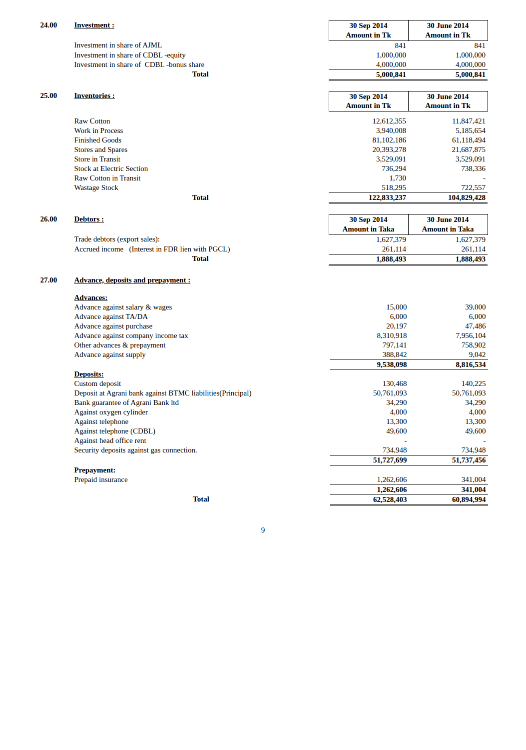| 24.00 | Investment : | 30 Sep 2014 Amount in Tk | 30 June 2014 Amount in Tk |
| | Investment in share of AJML | 841 | 841 |
| | Investment in share of CDBL -equity | 1,000,000 | 1,000,000 |
| | Investment in share of CDBL -bonus share | 4,000,000 | 4,000,000 |
| | Total | 5,000,841 | 5,000,841 |
| 25.00 | Inventories : | 30 Sep 2014 Amount in Tk | 30 June 2014 Amount in Tk |
| | Raw Cotton | 12,612,355 | 11,847,421 |
| | Work in Process | 3,940,008 | 5,185,654 |
| | Finished Goods | 81,102,186 | 61,118,494 |
| | Stores and Spares | 20,393,278 | 21,687,875 |
| | Store in Transit | 3,529,091 | 3,529,091 |
| | Stock at Electric Section | 736,294 | 738,336 |
| | Raw Cotton in Transit | 1,730 | - |
| | Wastage Stock | 518,295 | 722,557 |
| | Total | 122,833,237 | 104,829,428 |
| 26.00 | Debtors : | 30 Sep 2014 Amount in Taka | 30 June 2014 Amount in Taka |
| | Trade debtors (export sales): | 1,627,379 | 1,627,379 |
| | Accrued income (Interest in FDR lien with PGCL) | 261,114 | 261,114 |
| | Total | 1,888,493 | 1,888,493 |
| 27.00 | Advance, deposits and prepayment : |
| | Advances: | | |
| | Advance against salary & wages | 15,000 | 39,000 |
| | Advance against TA/DA | 6,000 | 6,000 |
| | Advance against purchase | 20,197 | 47,486 |
| | Advance against company income tax | 8,310,918 | 7,956,104 |
| | Other advances & prepayment | 797,141 | 758,902 |
| | Advance against supply | 388,842 | 9,042 |
| | | 9,538,098 | 8,816,534 |
| | Deposits: | | |
| | Custom deposit | 130,468 | 140,225 |
| | Deposit at Agrani bank against BTMC liabilities(Principal) | 50,761,093 | 50,761,093 |
| | Bank guarantee of Agrani Bank ltd | 34,290 | 34,290 |
| | Against oxygen cylinder | 4,000 | 4,000 |
| | Against telephone | 13,300 | 13,300 |
| | Against telephone (CDBL) | 49,600 | 49,600 |
| | Against head office rent | - | - |
| | Security deposits against gas connection. | 734,948 | 734,948 |
| | | 51,727,699 | 51,737,456 |
| | Prepayment: | | |
| | Prepaid insurance | 1,262,606 | 341,004 |
| | | 1,262,606 | 341,004 |
| | Total | 62,528,403 | 60,894,994 |
9